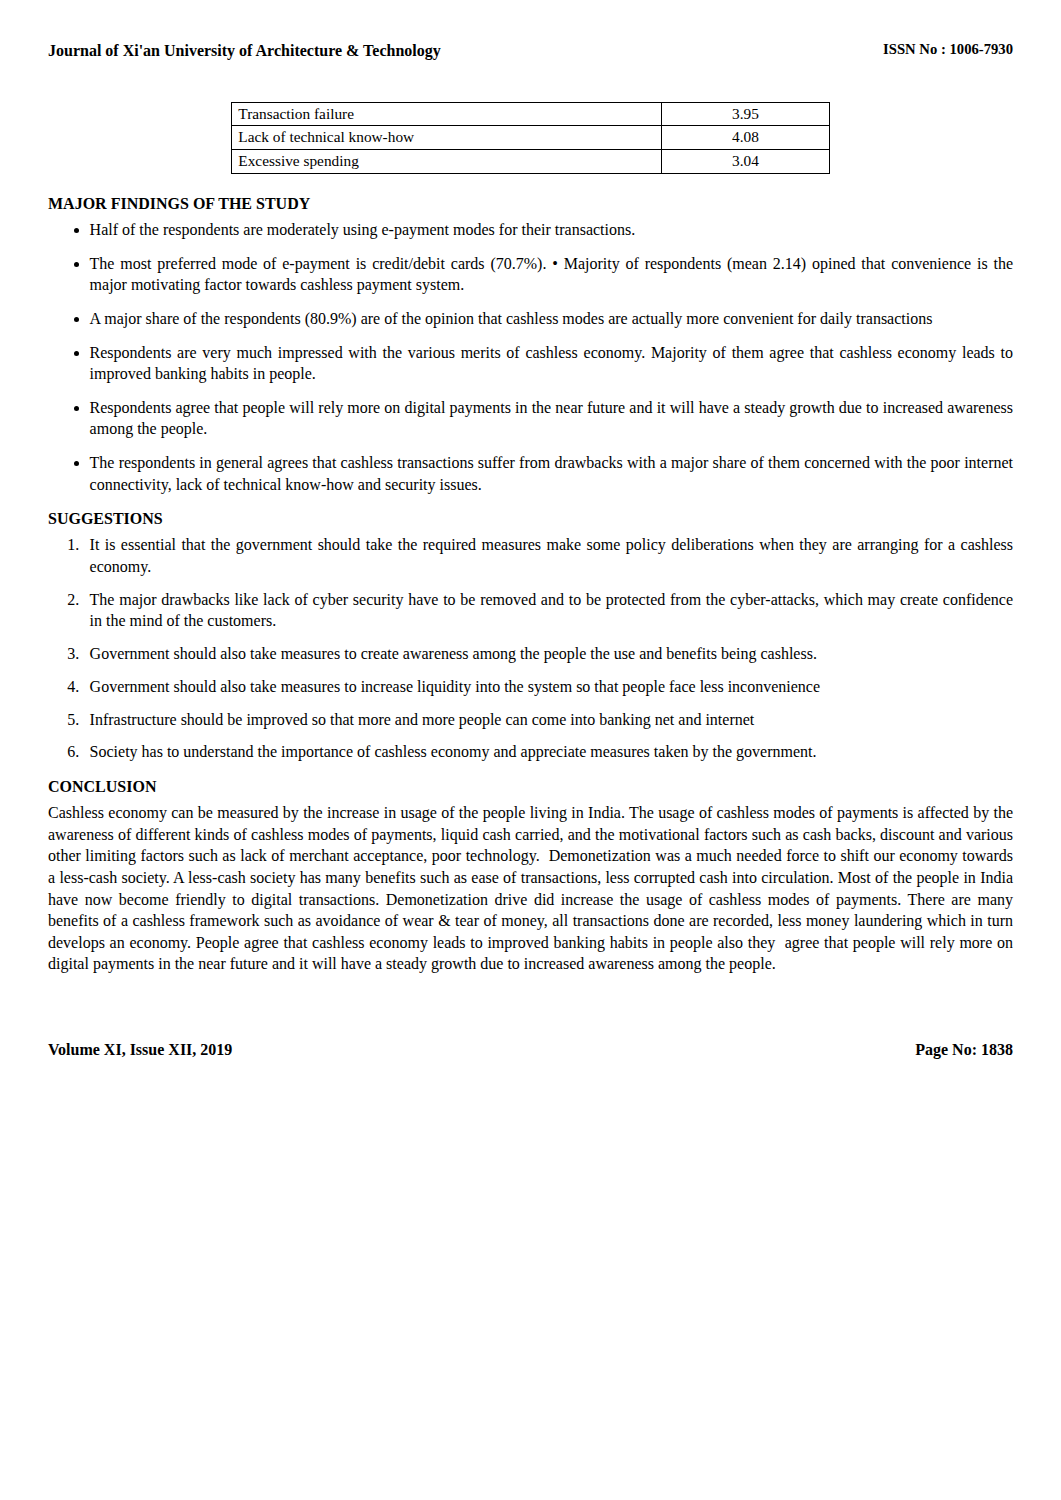Journal of Xi'an University of Architecture & Technology
ISSN No : 1006-7930
| Transaction failure | 3.95 |
| Lack of technical know-how | 4.08 |
| Excessive spending | 3.04 |
Major findings of the study
Half of the respondents are moderately using e-payment modes for their transactions.
The most preferred mode of e-payment is credit/debit cards (70.7%). • Majority of respondents (mean 2.14) opined that convenience is the major motivating factor towards cashless payment system.
A major share of the respondents (80.9%) are of the opinion that cashless modes are actually more convenient for daily transactions
Respondents are very much impressed with the various merits of cashless economy. Majority of them agree that cashless economy leads to improved banking habits in people.
Respondents agree that people will rely more on digital payments in the near future and it will have a steady growth due to increased awareness among the people.
The respondents in general agrees that cashless transactions suffer from drawbacks with a major share of them concerned with the poor internet connectivity, lack of technical know-how and security issues.
Suggestions
It is essential that the government should take the required measures make some policy deliberations when they are arranging for a cashless economy.
The major drawbacks like lack of cyber security have to be removed and to be protected from the cyber-attacks, which may create confidence in the mind of the customers.
Government should also take measures to create awareness among the people the use and benefits being cashless.
Government should also take measures to increase liquidity into the system so that people face less inconvenience
Infrastructure should be improved so that more and more people can come into banking net and internet
Society has to understand the importance of cashless economy and appreciate measures taken by the government.
Conclusion
Cashless economy can be measured by the increase in usage of the people living in India. The usage of cashless modes of payments is affected by the awareness of different kinds of cashless modes of payments, liquid cash carried, and the motivational factors such as cash backs, discount and various other limiting factors such as lack of merchant acceptance, poor technology. Demonetization was a much needed force to shift our economy towards a less-cash society. A less-cash society has many benefits such as ease of transactions, less corrupted cash into circulation. Most of the people in India have now become friendly to digital transactions. Demonetization drive did increase the usage of cashless modes of payments. There are many benefits of a cashless framework such as avoidance of wear & tear of money, all transactions done are recorded, less money laundering which in turn develops an economy. People agree that cashless economy leads to improved banking habits in people also they agree that people will rely more on digital payments in the near future and it will have a steady growth due to increased awareness among the people.
Volume XI, Issue XII, 2019
Page No: 1838